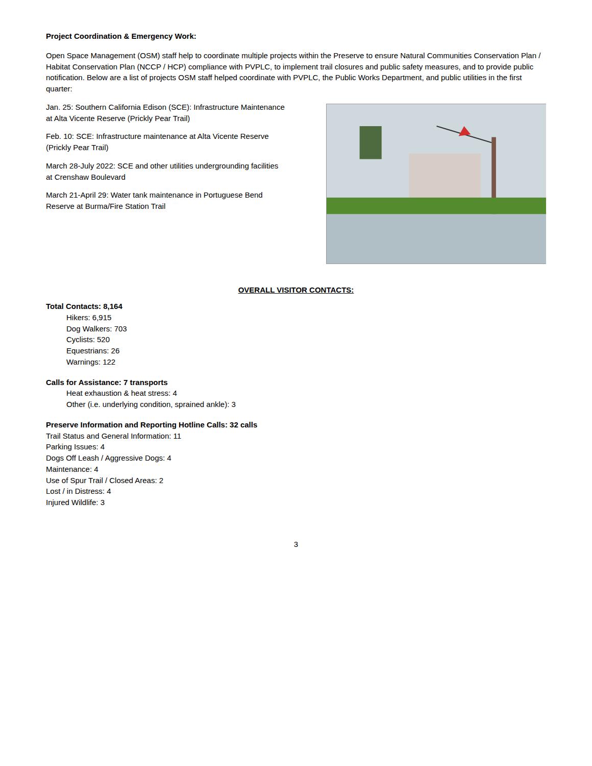Project Coordination & Emergency Work:
Open Space Management (OSM) staff help to coordinate multiple projects within the Preserve to ensure Natural Communities Conservation Plan / Habitat Conservation Plan (NCCP / HCP) compliance with PVPLC, to implement trail closures and public safety measures, and to provide public notification. Below are a list of projects OSM staff helped coordinate with PVPLC, the Public Works Department, and public utilities in the first quarter:
Jan. 25: Southern California Edison (SCE): Infrastructure Maintenance at Alta Vicente Reserve (Prickly Pear Trail)
Feb. 10: SCE: Infrastructure maintenance at Alta Vicente Reserve (Prickly Pear Trail)
March 28-July 2022: SCE and other utilities undergrounding facilities at Crenshaw Boulevard
March 21-April 29: Water tank maintenance in Portuguese Bend Reserve at Burma/Fire Station Trail
OVERALL VISITOR CONTACTS:
Total Contacts: 8,164
Hikers: 6,915
Dog Walkers: 703
Cyclists: 520
Equestrians: 26
Warnings: 122
Calls for Assistance: 7 transports
Heat exhaustion & heat stress: 4
Other (i.e. underlying condition, sprained ankle): 3
Preserve Information and Reporting Hotline Calls: 32 calls
Trail Status and General Information: 11
Parking Issues: 4
Dogs Off Leash / Aggressive Dogs: 4
Maintenance: 4
Use of Spur Trail / Closed Areas: 2
Lost / in Distress: 4
Injured Wildlife: 3
3